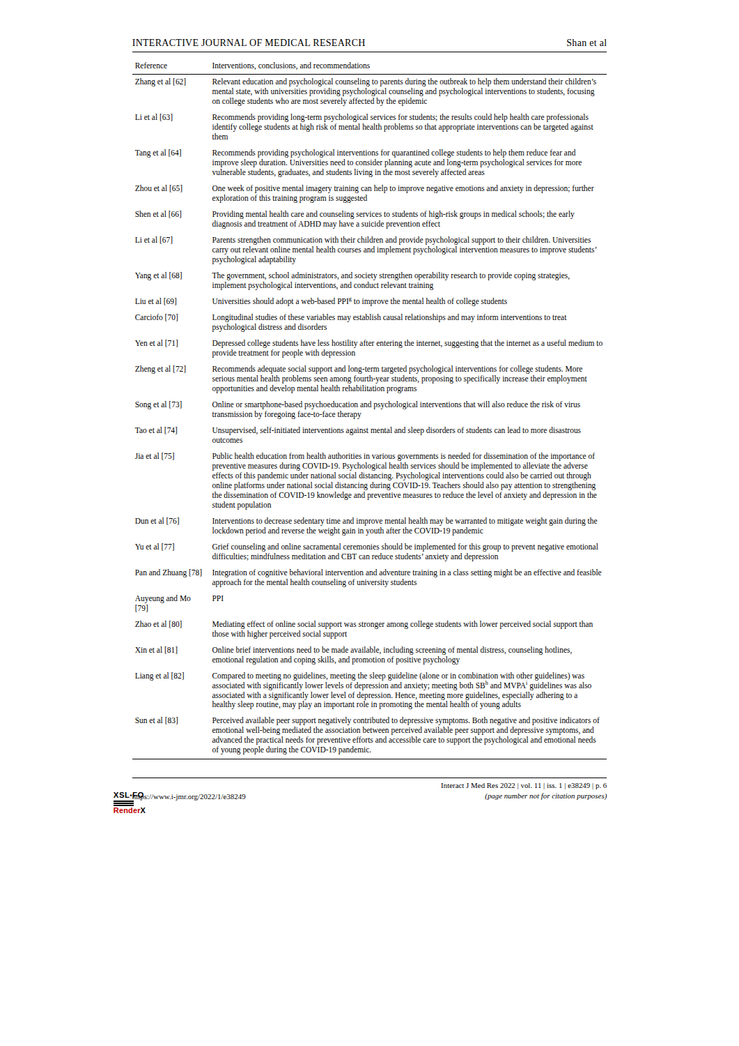Interactive Journal of Medical Research Shan et al
| Reference | Interventions, conclusions, and recommendations |
| --- | --- |
| Zhang et al [62] | Relevant education and psychological counseling to parents during the outbreak to help them understand their children’s mental state, with universities providing psychological counseling and psychological interventions to students, focusing on college students who are most severely affected by the epidemic |
| Li et al [63] | Recommends providing long-term psychological services for students; the results could help health care professionals identify college students at high risk of mental health problems so that appropriate interventions can be targeted against them |
| Tang et al [64] | Recommends providing psychological interventions for quarantined college students to help them reduce fear and improve sleep duration. Universities need to consider planning acute and long-term psychological services for more vulnerable students, graduates, and students living in the most severely affected areas |
| Zhou et al [65] | One week of positive mental imagery training can help to improve negative emotions and anxiety in depression; further exploration of this training program is suggested |
| Shen et al [66] | Providing mental health care and counseling services to students of high-risk groups in medical schools; the early diagnosis and treatment of ADHD may have a suicide prevention effect |
| Li et al [67] | Parents strengthen communication with their children and provide psychological support to their children. Universities carry out relevant online mental health courses and implement psychological intervention measures to improve students’ psychological adaptability |
| Yang et al [68] | The government, school administrators, and society strengthen operability research to provide coping strategies, implement psychological interventions, and conduct relevant training |
| Liu et al [69] | Universities should adopt a web-based PPI g to improve the mental health of college students |
| Carciofo [70] | Longitudinal studies of these variables may establish causal relationships and may inform interventions to treat psychological distress and disorders |
| Yen et al [71] | Depressed college students have less hostility after entering the internet, suggesting that the internet as a useful medium to provide treatment for people with depression |
| Zheng et al [72] | Recommends adequate social support and long-term targeted psychological interventions for college students. More serious mental health problems seen among fourth-year students, proposing to specifically increase their employment opportunities and develop mental health rehabilitation programs |
| Song et al [73] | Online or smartphone-based psychoeducation and psychological interventions that will also reduce the risk of virus transmission by foregoing face-to-face therapy |
| Tao et al [74] | Unsupervised, self-initiated interventions against mental and sleep disorders of students can lead to more disastrous outcomes |
| Jia et al [75] | Public health education from health authorities in various governments is needed for dissemination of the importance of preventive measures during COVID-19. Psychological health services should be implemented to alleviate the adverse effects of this pandemic under national social distancing. Psychological interventions could also be carried out through online platforms under national social distancing during COVID-19. Teachers should also pay attention to strengthening the dissemination of COVID-19 knowledge and preventive measures to reduce the level of anxiety and depression in the student population |
| Dun et al [76] | Interventions to decrease sedentary time and improve mental health may be warranted to mitigate weight gain during the lockdown period and reverse the weight gain in youth after the COVID-19 pandemic |
| Yu et al [77] | Grief counseling and online sacramental ceremonies should be implemented for this group to prevent negative emotional difficulties; mindfulness meditation and CBT can reduce students’ anxiety and depression |
| Pan and Zhuang [78] | Integration of cognitive behavioral intervention and adventure training in a class setting might be an effective and feasible approach for the mental health counseling of university students |
| Auyeung and Mo [79] | PPI |
| Zhao et al [80] | Mediating effect of online social support was stronger among college students with lower perceived social support than those with higher perceived social support |
| Xin et al [81] | Online brief interventions need to be made available, including screening of mental distress, counseling hotlines, emotional regulation and coping skills, and promotion of positive psychology |
| Liang et al [82] | Compared to meeting no guidelines, meeting the sleep guideline (alone or in combination with other guidelines) was associated with significantly lower levels of depression and anxiety; meeting both SB h and MVPA i guidelines was also associated with a significantly lower level of depression. Hence, meeting more guidelines, especially adhering to a healthy sleep routine, may play an important role in promoting the mental health of young adults |
| Sun et al [83] | Perceived available peer support negatively contributed to depressive symptoms. Both negative and positive indicators of emotional well-being mediated the association between perceived available peer support and depressive symptoms, and advanced the practical needs for preventive efforts and accessible care to support the psychological and emotional needs of young people during the COVID-19 pandemic. |
https://www.i-jmr.org/2022/1/e38249
Interact J Med Res 2022 | vol. 11 | iss. 1 | e38249 | p. 6
(page number not for citation purposes)
XSL•FO
Render X